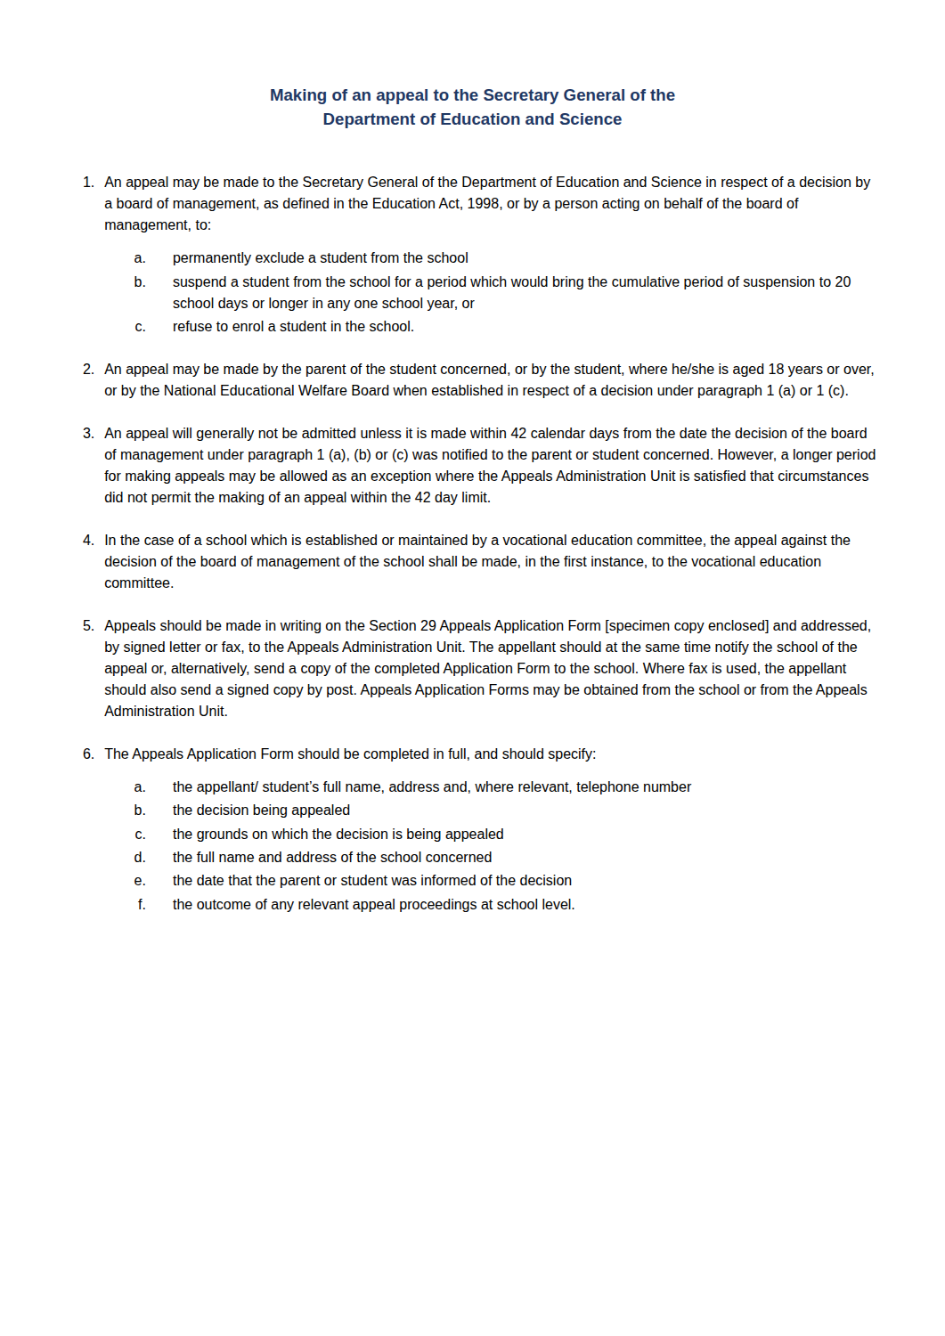Making of an appeal to the Secretary General of the
Department of Education and Science
An appeal may be made to the Secretary General of the Department of Education and Science in respect of a decision by a board of management, as defined in the Education Act, 1998, or by a person acting on behalf of the board of management, to:
permanently exclude a student from the school
suspend a student from the school for a period which would bring the cumulative period of suspension to 20 school days or longer in any one school year, or
refuse to enrol a student in the school.
An appeal may be made by the parent of the student concerned, or by the student, where he/she is aged 18 years or over, or by the National Educational Welfare Board when established in respect of a decision under paragraph 1 (a) or 1 (c).
An appeal will generally not be admitted unless it is made within 42 calendar days from the date the decision of the board of management under paragraph 1 (a), (b) or (c) was notified to the parent or student concerned. However, a longer period for making appeals may be allowed as an exception where the Appeals Administration Unit is satisfied that circumstances did not permit the making of an appeal within the 42 day limit.
In the case of a school which is established or maintained by a vocational education committee, the appeal against the decision of the board of management of the school shall be made, in the first instance, to the vocational education committee.
Appeals should be made in writing on the Section 29 Appeals Application Form [specimen copy enclosed] and addressed, by signed letter or fax, to the Appeals Administration Unit. The appellant should at the same time notify the school of the appeal or, alternatively, send a copy of the completed Application Form to the school. Where fax is used, the appellant should also send a signed copy by post. Appeals Application Forms may be obtained from the school or from the Appeals Administration Unit.
The Appeals Application Form should be completed in full, and should specify:
the appellant/ student’s full name, address and, where relevant, telephone number
the decision being appealed
the grounds on which the decision is being appealed
the full name and address of the school concerned
the date that the parent or student was informed of the decision
the outcome of any relevant appeal proceedings at school level.